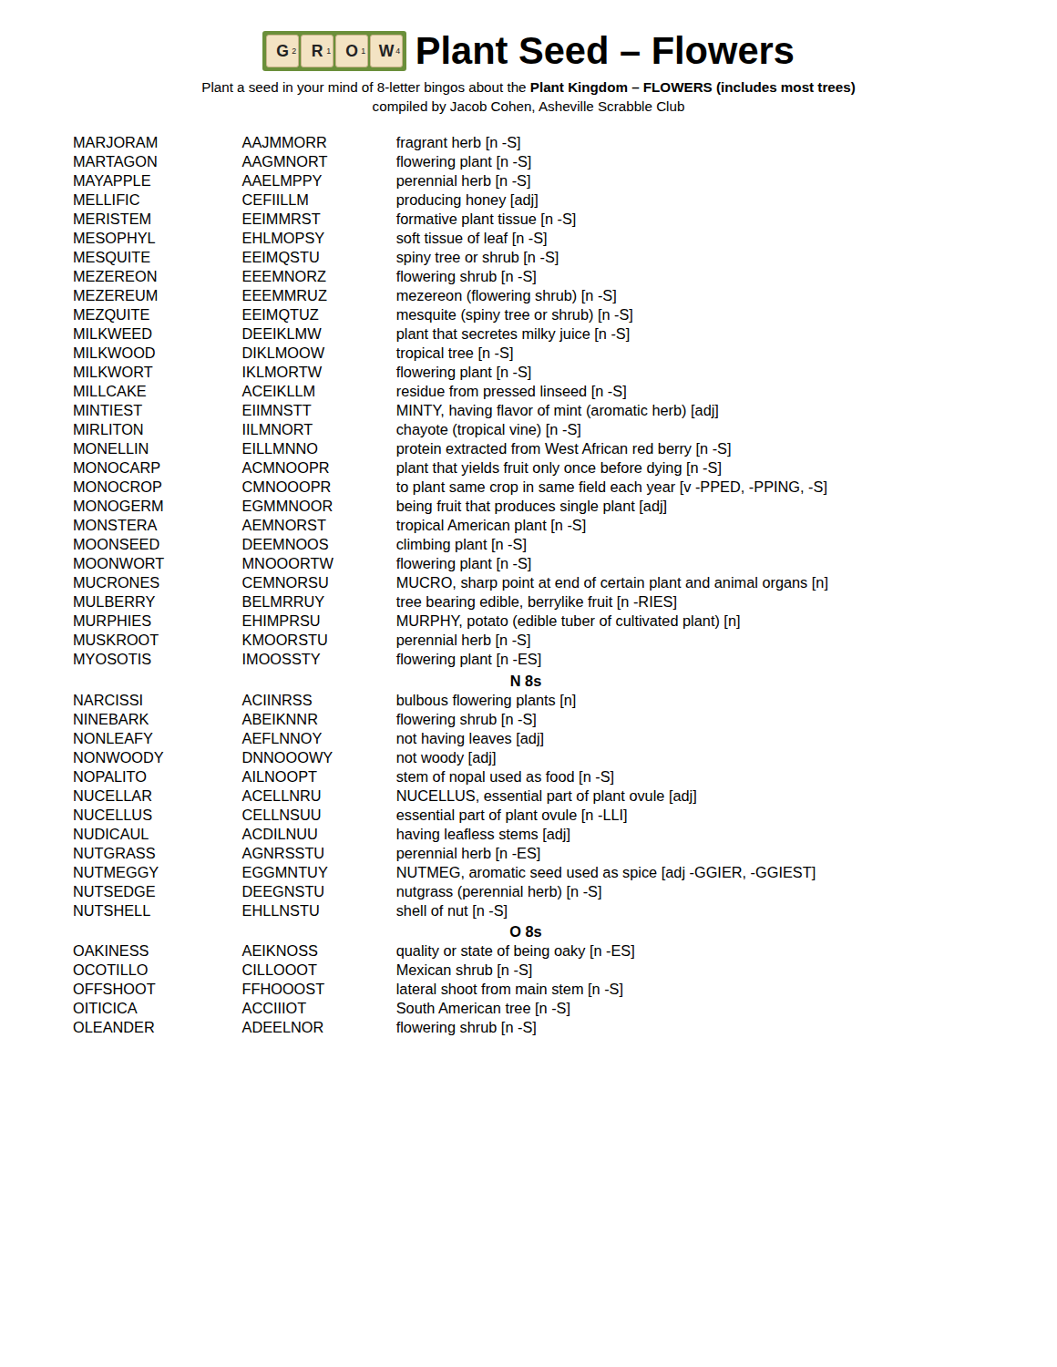G2 R1 O1 W4
Plant Seed – Flowers
Plant a seed in your mind of 8-letter bingos about the Plant Kingdom – FLOWERS (includes most trees)
compiled by Jacob Cohen, Asheville Scrabble Club
| MARJORAM | AAJMMORR | fragrant herb [n -S] |
| MARTAGON | AAGMNORT | flowering plant [n -S] |
| MAYAPPLE | AAELMPPY | perennial herb [n -S] |
| MELLIFIC | CEFIILLM | producing honey [adj] |
| MERISTEM | EEIMMRST | formative plant tissue [n -S] |
| MESOPHYL | EHLMOPSY | soft tissue of leaf [n -S] |
| MESQUITE | EEIMQSTU | spiny tree or shrub [n -S] |
| MEZEREON | EEEMNORZ | flowering shrub [n -S] |
| MEZEREUM | EEEMMRUZ | mezereon (flowering shrub) [n -S] |
| MEZQUITE | EEIMQTUZ | mesquite (spiny tree or shrub) [n -S] |
| MILKWEED | DEEIKLMW | plant that secretes milky juice [n -S] |
| MILKWOOD | DIKLMOOW | tropical tree [n -S] |
| MILKWORT | IKLMORTW | flowering plant [n -S] |
| MILLCAKE | ACEIKLLM | residue from pressed linseed [n -S] |
| MINTIEST | EIIMNSTT | MINTY, having flavor of mint (aromatic herb) [adj] |
| MIRLITON | IILMNORT | chayote (tropical vine) [n -S] |
| MONELLIN | EILLMNNO | protein extracted from West African red berry [n -S] |
| MONOCARP | ACMNOOPR | plant that yields fruit only once before dying [n -S] |
| MONOCROP | CMNOOOPR | to plant same crop in same field each year [v -PPED, -PPING, -S] |
| MONOGERM | EGMMNOOR | being fruit that produces single plant [adj] |
| MONSTERA | AEMNORST | tropical American plant [n -S] |
| MOONSEED | DEEMNOOS | climbing plant [n -S] |
| MOONWORT | MNOOORTW | flowering plant [n -S] |
| MUCRONES | CEMNORSU | MUCRO, sharp point at end of certain plant and animal organs [n] |
| MULBERRY | BELMRRUY | tree bearing edible, berrylike fruit [n -RIES] |
| MURPHIES | EHIMPRSU | MURPHY, potato (edible tuber of cultivated plant) [n] |
| MUSKROOT | KMOORSTU | perennial herb [n -S] |
| MYOSOTIS | IMOOSSTY | flowering plant [n -ES] |
| N 8s |
| NARCISSI | ACIINRSS | bulbous flowering plants [n] |
| NINEBARK | ABEIKNNR | flowering shrub [n -S] |
| NONLEAFY | AEFLNNOY | not having leaves [adj] |
| NONWOODY | DNNOOOWY | not woody [adj] |
| NOPALITO | AILNOOPT | stem of nopal used as food [n -S] |
| NUCELLAR | ACELLNRU | NUCELLUS, essential part of plant ovule [adj] |
| NUCELLUS | CELLNSUU | essential part of plant ovule [n -LLI] |
| NUDICAUL | ACDILNUU | having leafless stems [adj] |
| NUTGRASS | AGNRSSTU | perennial herb [n -ES] |
| NUTMEGGY | EGGMNTUY | NUTMEG, aromatic seed used as spice [adj -GGIER, -GGIEST] |
| NUTSEDGE | DEEGNSTU | nutgrass (perennial herb) [n -S] |
| NUTSHELL | EHLLNSTU | shell of nut [n -S] |
| O 8s |
| OAKINESS | AEIKNOSS | quality or state of being oaky [n -ES] |
| OCOTILLO | CILLOOOT | Mexican shrub [n -S] |
| OFFSHOOT | FFHOOOST | lateral shoot from main stem [n -S] |
| OITICICA | ACCIIIOT | South American tree [n -S] |
| OLEANDER | ADEELNOR | flowering shrub [n -S] |